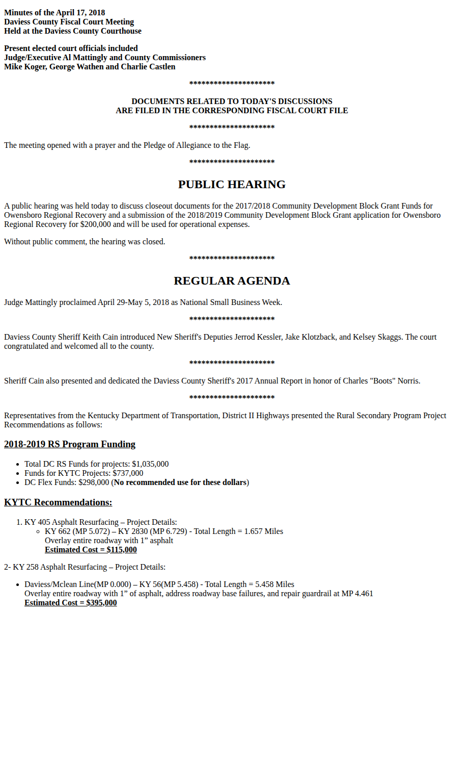Minutes of the April 17, 2018
Daviess County Fiscal Court Meeting
Held at the Daviess County Courthouse
Present elected court officials included
Judge/Executive Al Mattingly and County Commissioners
Mike Koger, George Wathen and Charlie Castlen
*********************
DOCUMENTS RELATED TO TODAY'S DISCUSSIONS
ARE FILED IN THE CORRESPONDING FISCAL COURT FILE
*********************
The meeting opened with a prayer and the Pledge of Allegiance to the Flag.
*********************
PUBLIC HEARING
A public hearing was held today to discuss closeout documents for the 2017/2018 Community Development Block Grant Funds for Owensboro Regional Recovery and a submission of the 2018/2019 Community Development Block Grant application for Owensboro Regional Recovery for $200,000 and will be used for operational expenses.
Without public comment, the hearing was closed.
*********************
REGULAR AGENDA
Judge Mattingly proclaimed April 29-May 5, 2018 as National Small Business Week.
*********************
Daviess County Sheriff Keith Cain introduced New Sheriff's Deputies Jerrod Kessler, Jake Klotzback, and Kelsey Skaggs. The court congratulated and welcomed all to the county.
*********************
Sheriff Cain also presented and dedicated the Daviess County Sheriff's 2017 Annual Report in honor of Charles "Boots" Norris.
*********************
Representatives from the Kentucky Department of Transportation, District II Highways presented the Rural Secondary Program Project Recommendations as follows:
2018-2019 RS Program Funding
Total DC RS Funds for projects: $1,035,000
Funds for KYTC Projects: $737,000
DC Flex Funds: $298,000 (No recommended use for these dollars)
KYTC Recommendations:
KY 405 Asphalt Resurfacing – Project Details:
KY 662 (MP 5.072) – KY 2830 (MP 6.729) - Total Length = 1.657 Miles
Overlay entire roadway with 1” asphalt
Estimated Cost = $115,000
2- KY 258 Asphalt Resurfacing – Project Details:
Daviess/Mclean Line(MP 0.000) – KY 56(MP 5.458) - Total Length = 5.458 Miles
Overlay entire roadway with 1” of asphalt, address roadway base failures, and repair guardrail at MP 4.461
Estimated Cost = $395,000